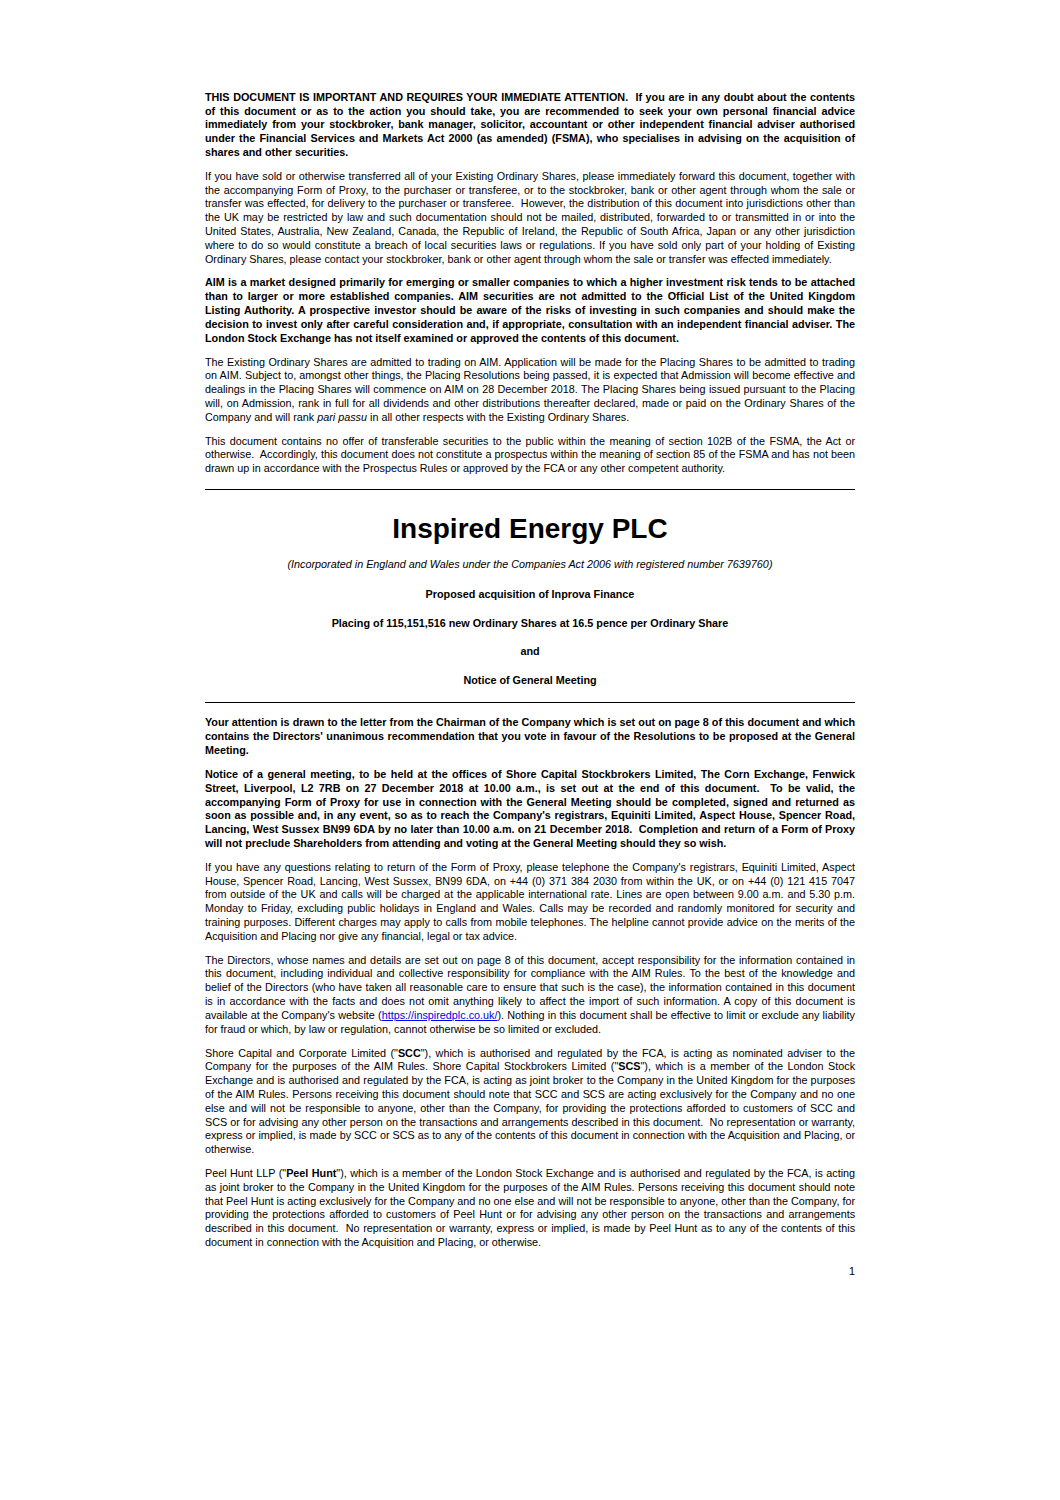THIS DOCUMENT IS IMPORTANT AND REQUIRES YOUR IMMEDIATE ATTENTION. If you are in any doubt about the contents of this document or as to the action you should take, you are recommended to seek your own personal financial advice immediately from your stockbroker, bank manager, solicitor, accountant or other independent financial adviser authorised under the Financial Services and Markets Act 2000 (as amended) (FSMA), who specialises in advising on the acquisition of shares and other securities.
If you have sold or otherwise transferred all of your Existing Ordinary Shares, please immediately forward this document, together with the accompanying Form of Proxy, to the purchaser or transferee, or to the stockbroker, bank or other agent through whom the sale or transfer was effected, for delivery to the purchaser or transferee. However, the distribution of this document into jurisdictions other than the UK may be restricted by law and such documentation should not be mailed, distributed, forwarded to or transmitted in or into the United States, Australia, New Zealand, Canada, the Republic of Ireland, the Republic of South Africa, Japan or any other jurisdiction where to do so would constitute a breach of local securities laws or regulations. If you have sold only part of your holding of Existing Ordinary Shares, please contact your stockbroker, bank or other agent through whom the sale or transfer was effected immediately.
AIM is a market designed primarily for emerging or smaller companies to which a higher investment risk tends to be attached than to larger or more established companies. AIM securities are not admitted to the Official List of the United Kingdom Listing Authority. A prospective investor should be aware of the risks of investing in such companies and should make the decision to invest only after careful consideration and, if appropriate, consultation with an independent financial adviser. The London Stock Exchange has not itself examined or approved the contents of this document.
The Existing Ordinary Shares are admitted to trading on AIM. Application will be made for the Placing Shares to be admitted to trading on AIM. Subject to, amongst other things, the Placing Resolutions being passed, it is expected that Admission will become effective and dealings in the Placing Shares will commence on AIM on 28 December 2018. The Placing Shares being issued pursuant to the Placing will, on Admission, rank in full for all dividends and other distributions thereafter declared, made or paid on the Ordinary Shares of the Company and will rank pari passu in all other respects with the Existing Ordinary Shares.
This document contains no offer of transferable securities to the public within the meaning of section 102B of the FSMA, the Act or otherwise. Accordingly, this document does not constitute a prospectus within the meaning of section 85 of the FSMA and has not been drawn up in accordance with the Prospectus Rules or approved by the FCA or any other competent authority.
Inspired Energy PLC
(Incorporated in England and Wales under the Companies Act 2006 with registered number 7639760)
Proposed acquisition of Inprova Finance
Placing of 115,151,516 new Ordinary Shares at 16.5 pence per Ordinary Share
and
Notice of General Meeting
Your attention is drawn to the letter from the Chairman of the Company which is set out on page 8 of this document and which contains the Directors' unanimous recommendation that you vote in favour of the Resolutions to be proposed at the General Meeting.
Notice of a general meeting, to be held at the offices of Shore Capital Stockbrokers Limited, The Corn Exchange, Fenwick Street, Liverpool, L2 7RB on 27 December 2018 at 10.00 a.m., is set out at the end of this document. To be valid, the accompanying Form of Proxy for use in connection with the General Meeting should be completed, signed and returned as soon as possible and, in any event, so as to reach the Company's registrars, Equiniti Limited, Aspect House, Spencer Road, Lancing, West Sussex BN99 6DA by no later than 10.00 a.m. on 21 December 2018. Completion and return of a Form of Proxy will not preclude Shareholders from attending and voting at the General Meeting should they so wish.
If you have any questions relating to return of the Form of Proxy, please telephone the Company's registrars, Equiniti Limited, Aspect House, Spencer Road, Lancing, West Sussex, BN99 6DA, on +44 (0) 371 384 2030 from within the UK, or on +44 (0) 121 415 7047 from outside of the UK and calls will be charged at the applicable international rate. Lines are open between 9.00 a.m. and 5.30 p.m. Monday to Friday, excluding public holidays in England and Wales. Calls may be recorded and randomly monitored for security and training purposes. Different charges may apply to calls from mobile telephones. The helpline cannot provide advice on the merits of the Acquisition and Placing nor give any financial, legal or tax advice.
The Directors, whose names and details are set out on page 8 of this document, accept responsibility for the information contained in this document, including individual and collective responsibility for compliance with the AIM Rules. To the best of the knowledge and belief of the Directors (who have taken all reasonable care to ensure that such is the case), the information contained in this document is in accordance with the facts and does not omit anything likely to affect the import of such information. A copy of this document is available at the Company's website (https://inspiredplc.co.uk/). Nothing in this document shall be effective to limit or exclude any liability for fraud or which, by law or regulation, cannot otherwise be so limited or excluded.
Shore Capital and Corporate Limited ("SCC"), which is authorised and regulated by the FCA, is acting as nominated adviser to the Company for the purposes of the AIM Rules. Shore Capital Stockbrokers Limited ("SCS"), which is a member of the London Stock Exchange and is authorised and regulated by the FCA, is acting as joint broker to the Company in the United Kingdom for the purposes of the AIM Rules. Persons receiving this document should note that SCC and SCS are acting exclusively for the Company and no one else and will not be responsible to anyone, other than the Company, for providing the protections afforded to customers of SCC and SCS or for advising any other person on the transactions and arrangements described in this document. No representation or warranty, express or implied, is made by SCC or SCS as to any of the contents of this document in connection with the Acquisition and Placing, or otherwise.
Peel Hunt LLP ("Peel Hunt"), which is a member of the London Stock Exchange and is authorised and regulated by the FCA, is acting as joint broker to the Company in the United Kingdom for the purposes of the AIM Rules. Persons receiving this document should note that Peel Hunt is acting exclusively for the Company and no one else and will not be responsible to anyone, other than the Company, for providing the protections afforded to customers of Peel Hunt or for advising any other person on the transactions and arrangements described in this document. No representation or warranty, express or implied, is made by Peel Hunt as to any of the contents of this document in connection with the Acquisition and Placing, or otherwise.
1